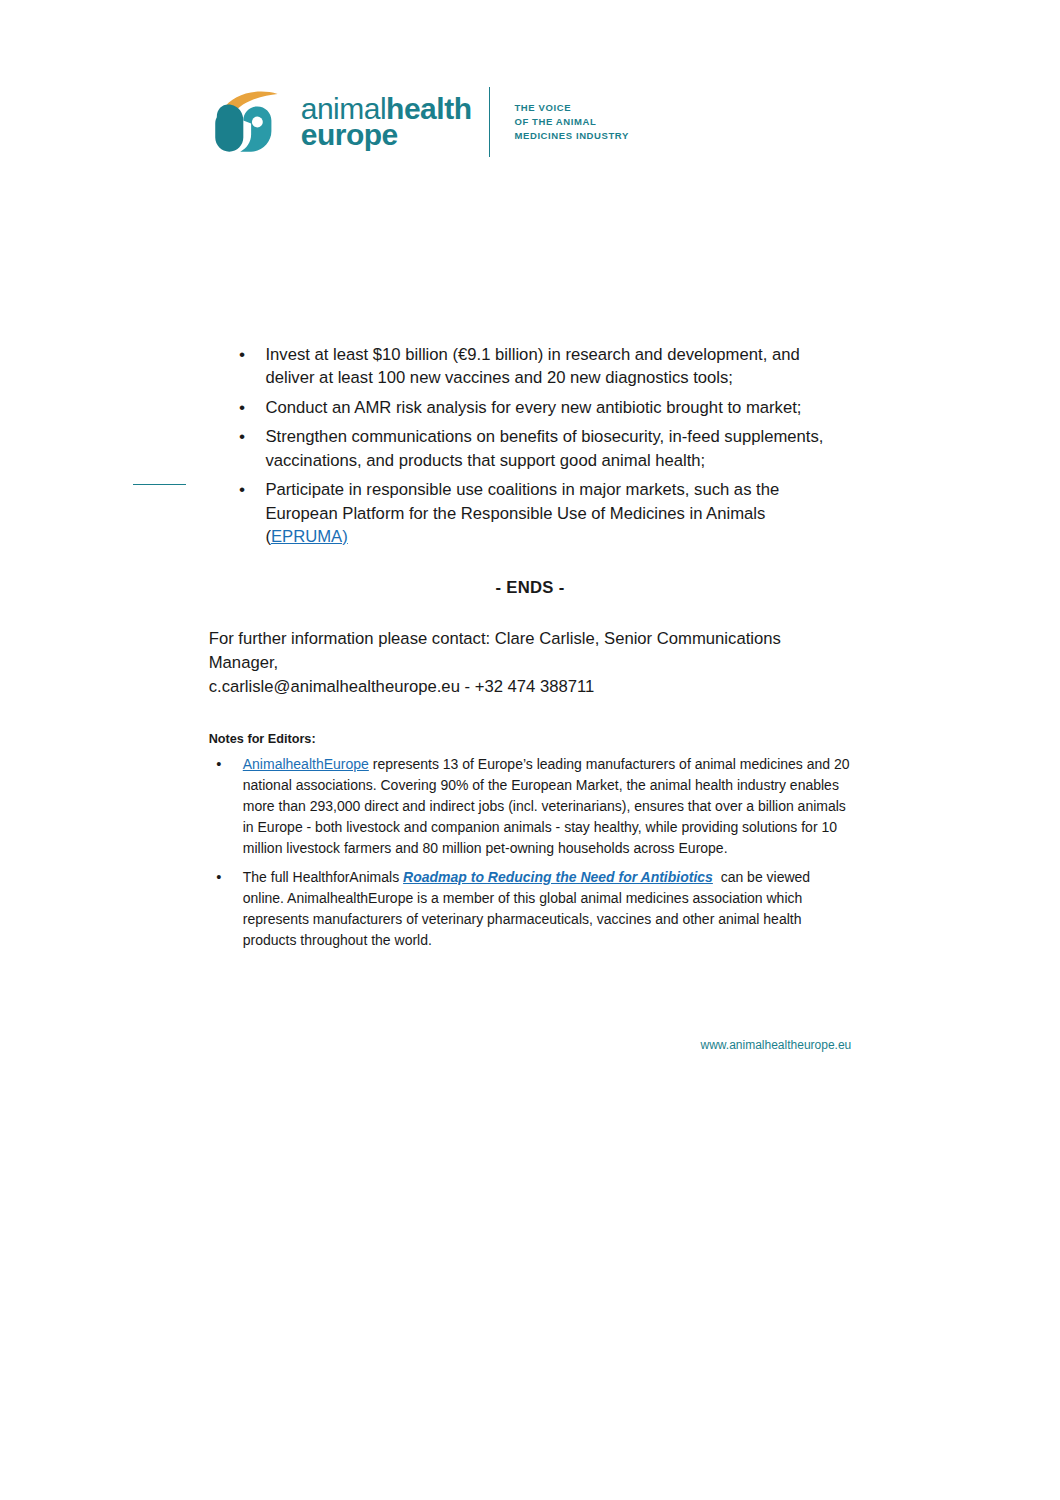animalhealth europe
The voice
of the animal
medicines industry
Invest at least $10 billion (€9.1 billion) in research and development, and deliver at least 100 new vaccines and 20 new diagnostics tools;
Conduct an AMR risk analysis for every new antibiotic brought to market;
Strengthen communications on benefits of biosecurity, in-feed supplements, vaccinations, and products that support good animal health;
Participate in responsible use coalitions in major markets, such as the European Platform for the Responsible Use of Medicines in Animals (EPRUMA)
- ENDS -
For further information please contact: Clare Carlisle, Senior Communications Manager,
c.carlisle@animalhealtheurope.eu - +32 474 388711
Notes for Editors:
AnimalhealthEurope represents 13 of Europe’s leading manufacturers of animal medicines and 20 national associations. Covering 90% of the European Market, the animal health industry enables more than 293,000 direct and indirect jobs (incl. veterinarians), ensures that over a billion animals in Europe - both livestock and companion animals - stay healthy, while providing solutions for 10 million livestock farmers and 80 million pet-owning households across Europe.
The full HealthforAnimals Roadmap to Reducing the Need for Antibiotics can be viewed online. AnimalhealthEurope is a member of this global animal medicines association which represents manufacturers of veterinary pharmaceuticals, vaccines and other animal health products throughout the world.
www.animalhealtheurope.eu